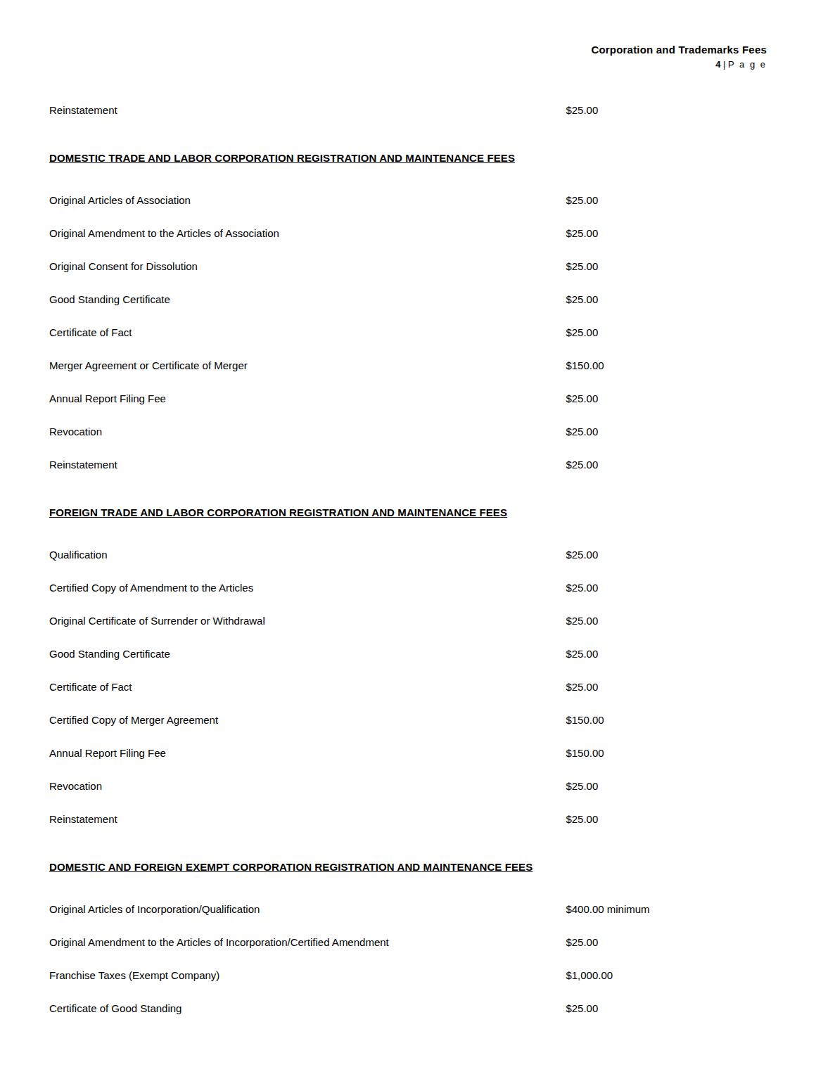Corporation and Trademarks Fees
4 | P a g e
| Reinstatement | $25.00 |
Domestic Trade and Labor Corporation Registration and Maintenance Fees
| Original Articles of Association | $25.00 |
| Original Amendment to the Articles of Association | $25.00 |
| Original Consent for Dissolution | $25.00 |
| Good Standing Certificate | $25.00 |
| Certificate of Fact | $25.00 |
| Merger Agreement or Certificate of Merger | $150.00 |
| Annual Report Filing Fee | $25.00 |
| Revocation | $25.00 |
| Reinstatement | $25.00 |
Foreign Trade and Labor Corporation Registration and Maintenance Fees
| Qualification | $25.00 |
| Certified Copy of Amendment to the Articles | $25.00 |
| Original Certificate of Surrender or Withdrawal | $25.00 |
| Good Standing Certificate | $25.00 |
| Certificate of Fact | $25.00 |
| Certified Copy of Merger Agreement | $150.00 |
| Annual Report Filing Fee | $150.00 |
| Revocation | $25.00 |
| Reinstatement | $25.00 |
Domestic and Foreign Exempt Corporation Registration and Maintenance Fees
| Original Articles of Incorporation/Qualification | $400.00 minimum |
| Original Amendment to the Articles of Incorporation/Certified Amendment | $25.00 |
| Franchise Taxes (Exempt Company) | $1,000.00 |
| Certificate of Good Standing | $25.00 |